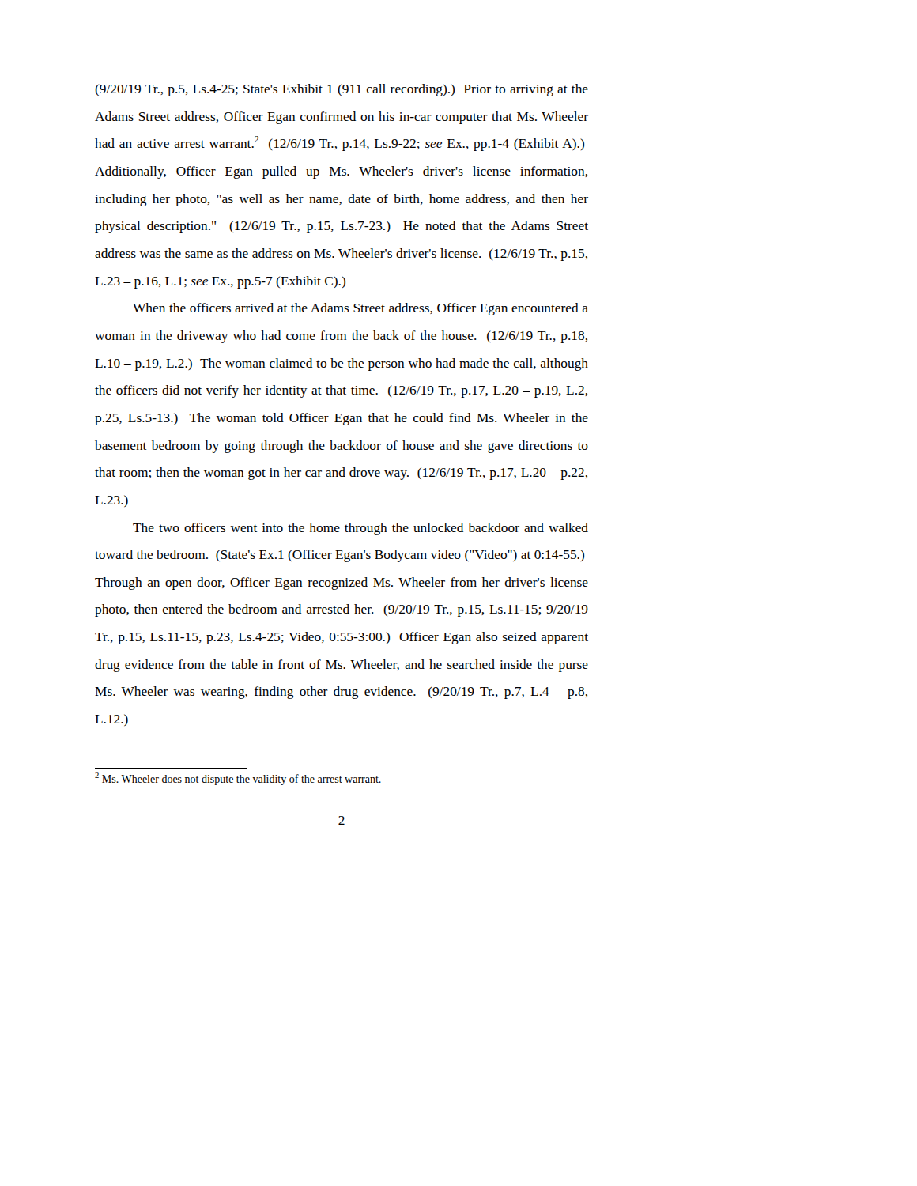(9/20/19 Tr., p.5, Ls.4-25; State's Exhibit 1 (911 call recording).) Prior to arriving at the Adams Street address, Officer Egan confirmed on his in-car computer that Ms. Wheeler had an active arrest warrant.2 (12/6/19 Tr., p.14, Ls.9-22; see Ex., pp.1-4 (Exhibit A).) Additionally, Officer Egan pulled up Ms. Wheeler's driver's license information, including her photo, "as well as her name, date of birth, home address, and then her physical description." (12/6/19 Tr., p.15, Ls.7-23.) He noted that the Adams Street address was the same as the address on Ms. Wheeler's driver's license. (12/6/19 Tr., p.15, L.23 – p.16, L.1; see Ex., pp.5-7 (Exhibit C).)
When the officers arrived at the Adams Street address, Officer Egan encountered a woman in the driveway who had come from the back of the house. (12/6/19 Tr., p.18, L.10 – p.19, L.2.) The woman claimed to be the person who had made the call, although the officers did not verify her identity at that time. (12/6/19 Tr., p.17, L.20 – p.19, L.2, p.25, Ls.5-13.) The woman told Officer Egan that he could find Ms. Wheeler in the basement bedroom by going through the backdoor of house and she gave directions to that room; then the woman got in her car and drove way. (12/6/19 Tr., p.17, L.20 – p.22, L.23.)
The two officers went into the home through the unlocked backdoor and walked toward the bedroom. (State's Ex.1 (Officer Egan's Bodycam video ("Video") at 0:14-55.) Through an open door, Officer Egan recognized Ms. Wheeler from her driver's license photo, then entered the bedroom and arrested her. (9/20/19 Tr., p.15, Ls.11-15; 9/20/19 Tr., p.15, Ls.11-15, p.23, Ls.4-25; Video, 0:55-3:00.) Officer Egan also seized apparent drug evidence from the table in front of Ms. Wheeler, and he searched inside the purse Ms. Wheeler was wearing, finding other drug evidence. (9/20/19 Tr., p.7, L.4 – p.8, L.12.)
2 Ms. Wheeler does not dispute the validity of the arrest warrant.
2